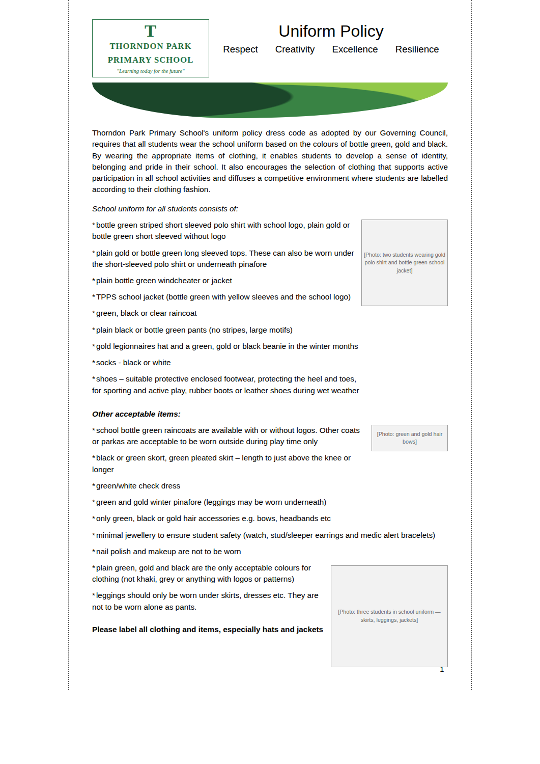T
THORNDON PARK
PRIMARY SCHOOL
"Learning today for the future"
Uniform Policy
Respect Creativity Excellence Resilience
Thorndon Park Primary School's uniform policy dress code as adopted by our Governing Council, requires that all students wear the school uniform based on the colours of bottle green, gold and black. By wearing the appropriate items of clothing, it enables students to develop a sense of identity, belonging and pride in their school. It also encourages the selection of clothing that supports active participation in all school activities and diffuses a competitive environment where students are labelled according to their clothing fashion.
School uniform for all students consists of:
[Photo: two students wearing gold polo shirt and bottle green school jacket]
bottle green striped short sleeved polo shirt with school logo, plain gold or bottle green short sleeved without logo
plain gold or bottle green long sleeved tops. These can also be worn under the short-sleeved polo shirt or underneath pinafore
plain bottle green windcheater or jacket
TPPS school jacket (bottle green with yellow sleeves and the school logo)
green, black or clear raincoat
plain black or bottle green pants (no stripes, large motifs)
gold legionnaires hat and a green, gold or black beanie in the winter months
socks - black or white
shoes – suitable protective enclosed footwear, protecting the heel and toes,
for sporting and active play, rubber boots or leather shoes during wet weather
Other acceptable items:
[Photo: green and gold hair bows]
school bottle green raincoats are available with or without logos. Other coats or parkas are acceptable to be worn outside during play time only
black or green skort, green pleated skirt – length to just above the knee or longer
green/white check dress
green and gold winter pinafore (leggings may be worn underneath)
only green, black or gold hair accessories e.g. bows, headbands etc
minimal jewellery to ensure student safety (watch, stud/sleeper earrings and medic alert bracelets)
nail polish and makeup are not to be worn
[Photo: three students in school uniform — skirts, leggings, jackets]
plain green, gold and black are the only acceptable colours for clothing (not khaki, grey or anything with logos or patterns)
leggings should only be worn under skirts, dresses etc. They are not to be worn alone as pants.
Please label all clothing and items, especially hats and jackets
1